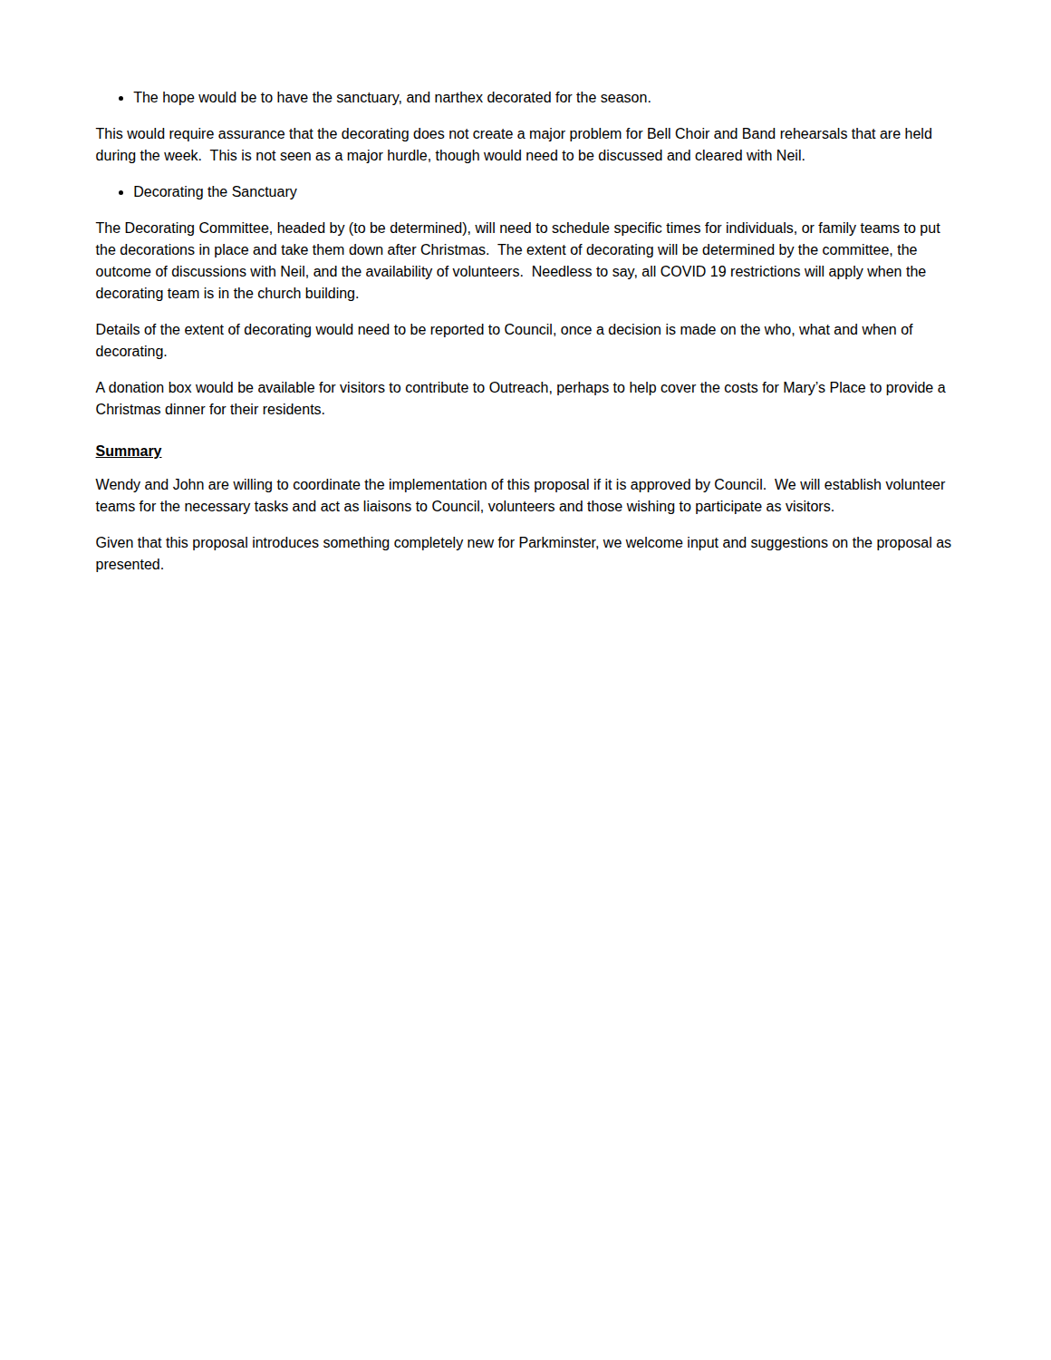The hope would be to have the sanctuary, and narthex decorated for the season.
This would require assurance that the decorating does not create a major problem for Bell Choir and Band rehearsals that are held during the week. This is not seen as a major hurdle, though would need to be discussed and cleared with Neil.
Decorating the Sanctuary
The Decorating Committee, headed by (to be determined), will need to schedule specific times for individuals, or family teams to put the decorations in place and take them down after Christmas. The extent of decorating will be determined by the committee, the outcome of discussions with Neil, and the availability of volunteers. Needless to say, all COVID 19 restrictions will apply when the decorating team is in the church building.
Details of the extent of decorating would need to be reported to Council, once a decision is made on the who, what and when of decorating.
A donation box would be available for visitors to contribute to Outreach, perhaps to help cover the costs for Mary’s Place to provide a Christmas dinner for their residents.
Summary
Wendy and John are willing to coordinate the implementation of this proposal if it is approved by Council. We will establish volunteer teams for the necessary tasks and act as liaisons to Council, volunteers and those wishing to participate as visitors.
Given that this proposal introduces something completely new for Parkminster, we welcome input and suggestions on the proposal as presented.